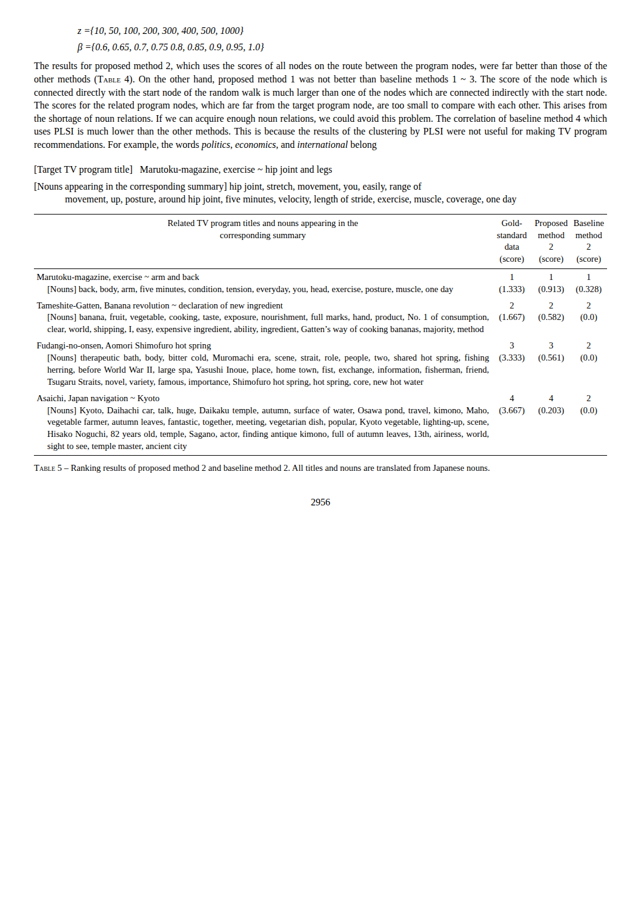z ={10, 50, 100, 200, 300, 400, 500, 1000}
β ={0.6, 0.65, 0.7, 0.75 0.8, 0.85, 0.9, 0.95, 1.0}
The results for proposed method 2, which uses the scores of all nodes on the route between the program nodes, were far better than those of the other methods (Table 4). On the other hand, proposed method 1 was not better than baseline methods 1 ~ 3. The score of the node which is connected directly with the start node of the random walk is much larger than one of the nodes which are connected indirectly with the start node. The scores for the related program nodes, which are far from the target program node, are too small to compare with each other. This arises from the shortage of noun relations. If we can acquire enough noun relations, we could avoid this problem. The correlation of baseline method 4 which uses PLSI is much lower than the other methods. This is because the results of the clustering by PLSI were not useful for making TV program recommendations. For example, the words politics, economics, and international belong
[Target TV program title] Marutoku-magazine, exercise ~ hip joint and legs
[Nouns appearing in the corresponding summary] hip joint, stretch, movement, you, easily, range of movement, up, posture, around hip joint, five minutes, velocity, length of stride, exercise, muscle, coverage, one day
| Related TV program titles and nouns appearing in the corresponding summary | Gold- standard data (score) | Proposed method 2 (score) | Baseline method 2 (score) |
| --- | --- | --- | --- |
| Marutoku-magazine, exercise ~ arm and back [Nouns] back, body, arm, five minutes, condition, tension, everyday, you, head, exercise, posture, muscle, one day | 1 (1.333) | 1 (0.913) | 1 (0.328) |
| Tameshite-Gatten, Banana revolution ~ declaration of new ingredient [Nouns] banana, fruit, vegetable, cooking, taste, exposure, nourishment, full marks, hand, product, No. 1 of consumption, clear, world, shipping, I, easy, expensive ingredient, ability, ingredient, Gatten’s way of cooking bananas, majority, method | 2 (1.667) | 2 (0.582) | 2 (0.0) |
| Fudangi-no-onsen, Aomori Shimofuro hot spring [Nouns] therapeutic bath, body, bitter cold, Muromachi era, scene, strait, role, people, two, shared hot spring, fishing herring, before World War II, large spa, Yasushi Inoue, place, home town, fist, exchange, information, fisherman, friend, Tsugaru Straits, novel, variety, famous, importance, Shimofuro hot spring, hot spring, core, new hot water | 3 (3.333) | 3 (0.561) | 2 (0.0) |
| Asaichi, Japan navigation ~ Kyoto [Nouns] Kyoto, Daihachi car, talk, huge, Daikaku temple, autumn, surface of water, Osawa pond, travel, kimono, Maho, vegetable farmer, autumn leaves, fantastic, together, meeting, vegetarian dish, popular, Kyoto vegetable, lighting-up, scene, Hisako Noguchi, 82 years old, temple, Sagano, actor, finding antique kimono, full of autumn leaves, 13th, airiness, world, sight to see, temple master, ancient city | 4 (3.667) | 4 (0.203) | 2 (0.0) |
Table 5 – Ranking results of proposed method 2 and baseline method 2. All titles and nouns are translated from Japanese nouns.
2956